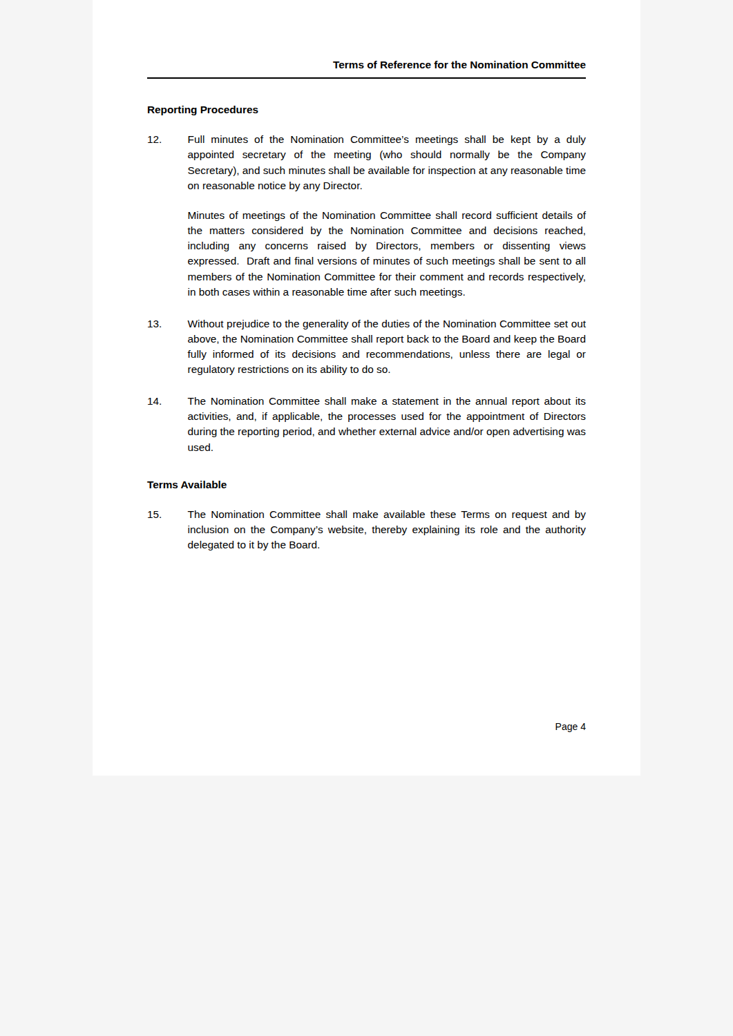Terms of Reference for the Nomination Committee
Reporting Procedures
12.
Full minutes of the Nomination Committee’s meetings shall be kept by a duly appointed secretary of the meeting (who should normally be the Company Secretary), and such minutes shall be available for inspection at any reasonable time on reasonable notice by any Director.
Minutes of meetings of the Nomination Committee shall record sufficient details of the matters considered by the Nomination Committee and decisions reached, including any concerns raised by Directors, members or dissenting views expressed. Draft and final versions of minutes of such meetings shall be sent to all members of the Nomination Committee for their comment and records respectively, in both cases within a reasonable time after such meetings.
13.
Without prejudice to the generality of the duties of the Nomination Committee set out above, the Nomination Committee shall report back to the Board and keep the Board fully informed of its decisions and recommendations, unless there are legal or regulatory restrictions on its ability to do so.
14.
The Nomination Committee shall make a statement in the annual report about its activities, and, if applicable, the processes used for the appointment of Directors during the reporting period, and whether external advice and/or open advertising was used.
Terms Available
15.
The Nomination Committee shall make available these Terms on request and by inclusion on the Company’s website, thereby explaining its role and the authority delegated to it by the Board.
Page 4